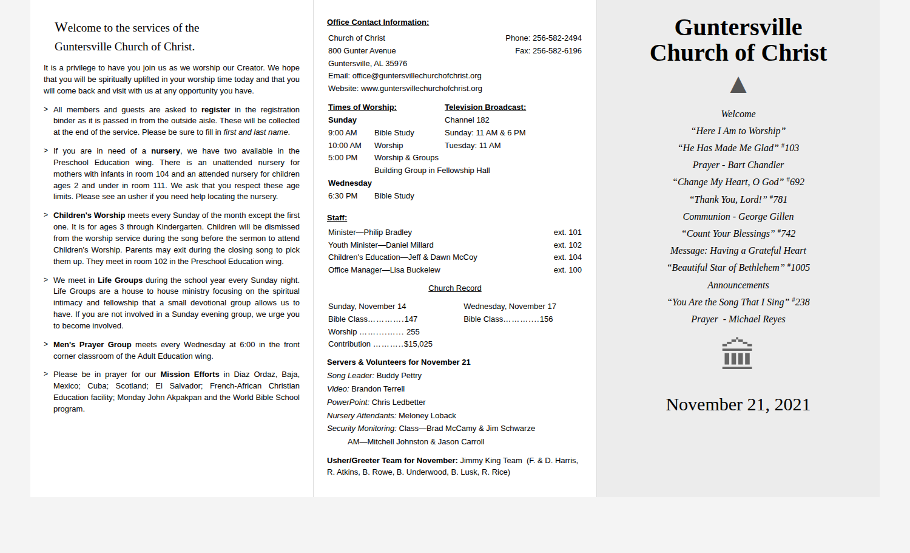Welcome to the services of the
Guntersville Church of Christ.
It is a privilege to have you join us as we worship our Creator. We hope that you will be spiritually uplifted in your worship time today and that you will come back and visit with us at any opportunity you have.
All members and guests are asked to register in the registration binder as it is passed in from the outside aisle. These will be collected at the end of the service. Please be sure to fill in first and last name.
If you are in need of a nursery, we have two available in the Preschool Education wing. There is an unattended nursery for mothers with infants in room 104 and an attended nursery for children ages 2 and under in room 111. We ask that you respect these age limits. Please see an usher if you need help locating the nursery.
Children's Worship meets every Sunday of the month except the first one. It is for ages 3 through Kindergarten. Children will be dismissed from the worship service during the song before the sermon to attend Children's Worship. Parents may exit during the closing song to pick them up. They meet in room 102 in the Preschool Education wing.
We meet in Life Groups during the school year every Sunday night. Life Groups are a house to house ministry focusing on the spiritual intimacy and fellowship that a small devotional group allows us to have. If you are not involved in a Sunday evening group, we urge you to become involved.
Men's Prayer Group meets every Wednesday at 6:00 in the front corner classroom of the Adult Education wing.
Please be in prayer for our Mission Efforts in Diaz Ordaz, Baja, Mexico; Cuba; Scotland; El Salvador; French-African Christian Education facility; Monday John Akpakpan and the World Bible School program.
Office Contact Information:
| Church of Christ | Phone: 256-582-2494 |
| 800 Gunter Avenue | Fax: 256-582-6196 |
| Guntersville, AL 35976 |
| Email: office@guntersvillechurchofchrist.org |
| Website: www.guntersvillechurchofchrist.org |
| Times of Worship: | Television Broadcast: |
| Sunday | Channel 182 |
| 9:00 AM | Bible Study | Sunday: 11 AM & 6 PM |
| 10:00 AM | Worship | Tuesday: 11 AM |
| 5:00 PM | Worship & Groups |
| | Building Group in Fellowship Hall |
| Wednesday |
| 6:30 PM | Bible Study |
Staff:
| Minister—Philip Bradley | ext. 101 |
| Youth Minister—Daniel Millard | ext. 102 |
| Children's Education—Jeff & Dawn McCoy | ext. 104 |
| Office Manager—Lisa Buckelew | ext. 100 |
Church Record
| Sunday, November 14 | Wednesday, November 17 |
| Bible Class …………. 147 | Bible Class ……….... 156 |
| Worship ……....…... 255 | |
| Contribution ……….. $15,025 | |
Servers & Volunteers for November 21
Song Leader: Buddy Pettry
Video: Brandon Terrell
PowerPoint: Chris Ledbetter
Nursery Attendants: Meloney Loback
Security Monitoring: Class—Brad McCamy & Jim Schwarze
AM—Mitchell Johnston & Jason Carroll
Usher/Greeter Team for November: Jimmy King Team (F. & D. Harris, R. Atkins, B. Rowe, B. Underwood, B. Lusk, R. Rice)
Guntersville
Church of Christ
▲
Welcome
“Here I Am to Worship”
“He Has Made Me Glad” #103
Prayer - Bart Chandler
“Change My Heart, O God” #692
“Thank You, Lord!” #781
Communion - George Gillen
“Count Your Blessings” #742
Message: Having a Grateful Heart
“Beautiful Star of Bethlehem” #1005
Announcements
“You Are the Song That I Sing” #238
Prayer - Michael Reyes
🏛
November 21, 2021